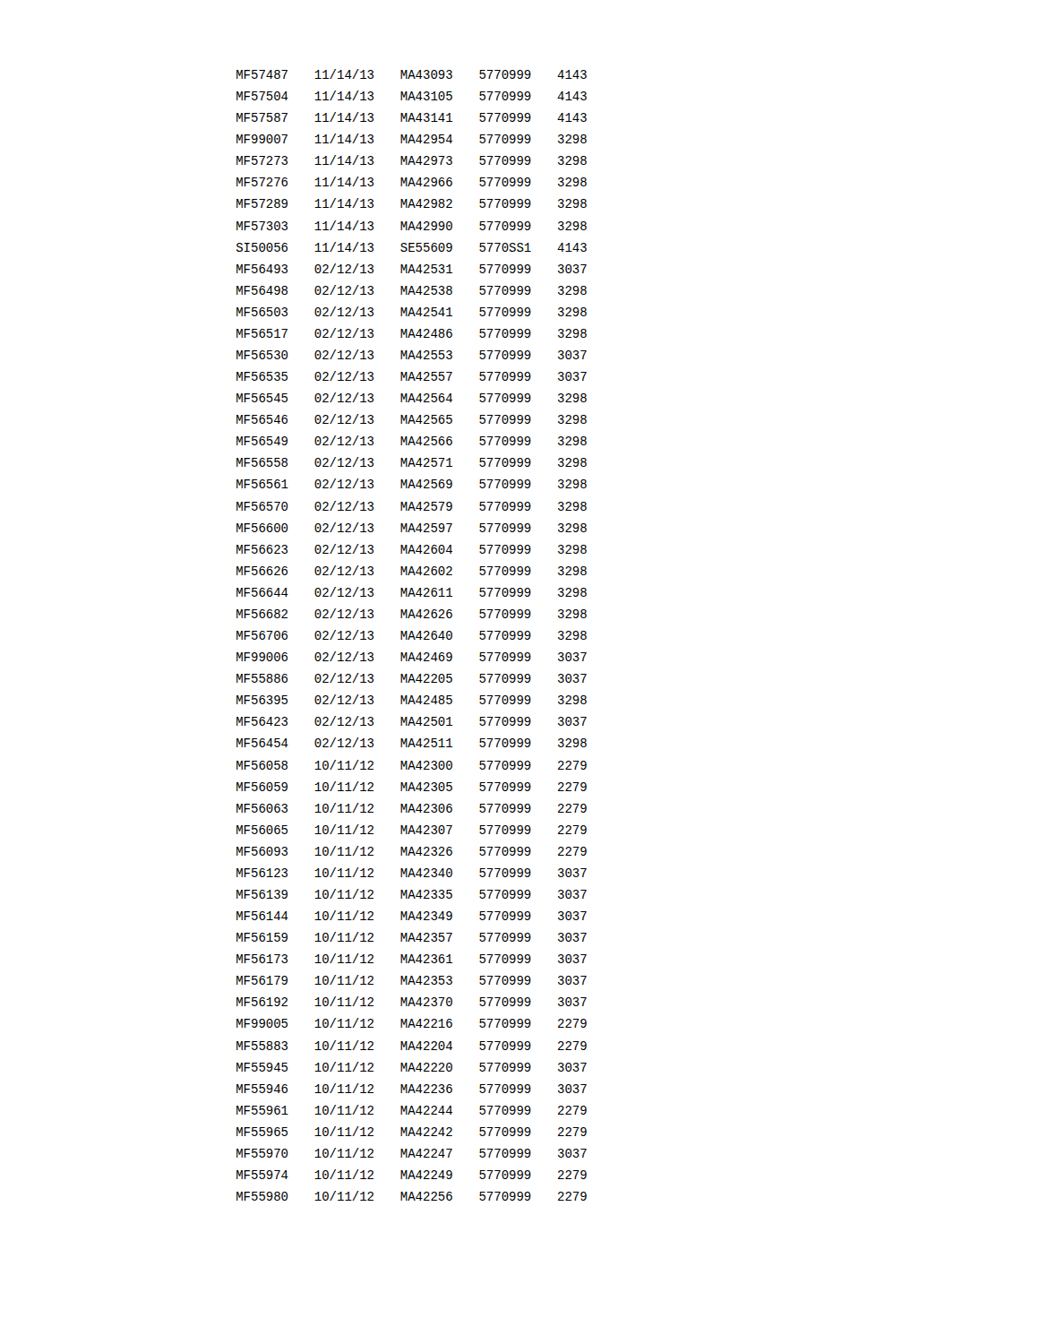| MF57487 | 11/14/13 | MA43093 | 5770999 | 4143 |
| MF57504 | 11/14/13 | MA43105 | 5770999 | 4143 |
| MF57587 | 11/14/13 | MA43141 | 5770999 | 4143 |
| MF99007 | 11/14/13 | MA42954 | 5770999 | 3298 |
| MF57273 | 11/14/13 | MA42973 | 5770999 | 3298 |
| MF57276 | 11/14/13 | MA42966 | 5770999 | 3298 |
| MF57289 | 11/14/13 | MA42982 | 5770999 | 3298 |
| MF57303 | 11/14/13 | MA42990 | 5770999 | 3298 |
| SI50056 | 11/14/13 | SE55609 | 5770SS1 | 4143 |
| MF56493 | 02/12/13 | MA42531 | 5770999 | 3037 |
| MF56498 | 02/12/13 | MA42538 | 5770999 | 3298 |
| MF56503 | 02/12/13 | MA42541 | 5770999 | 3298 |
| MF56517 | 02/12/13 | MA42486 | 5770999 | 3298 |
| MF56530 | 02/12/13 | MA42553 | 5770999 | 3037 |
| MF56535 | 02/12/13 | MA42557 | 5770999 | 3037 |
| MF56545 | 02/12/13 | MA42564 | 5770999 | 3298 |
| MF56546 | 02/12/13 | MA42565 | 5770999 | 3298 |
| MF56549 | 02/12/13 | MA42566 | 5770999 | 3298 |
| MF56558 | 02/12/13 | MA42571 | 5770999 | 3298 |
| MF56561 | 02/12/13 | MA42569 | 5770999 | 3298 |
| MF56570 | 02/12/13 | MA42579 | 5770999 | 3298 |
| MF56600 | 02/12/13 | MA42597 | 5770999 | 3298 |
| MF56623 | 02/12/13 | MA42604 | 5770999 | 3298 |
| MF56626 | 02/12/13 | MA42602 | 5770999 | 3298 |
| MF56644 | 02/12/13 | MA42611 | 5770999 | 3298 |
| MF56682 | 02/12/13 | MA42626 | 5770999 | 3298 |
| MF56706 | 02/12/13 | MA42640 | 5770999 | 3298 |
| MF99006 | 02/12/13 | MA42469 | 5770999 | 3037 |
| MF55886 | 02/12/13 | MA42205 | 5770999 | 3037 |
| MF56395 | 02/12/13 | MA42485 | 5770999 | 3298 |
| MF56423 | 02/12/13 | MA42501 | 5770999 | 3037 |
| MF56454 | 02/12/13 | MA42511 | 5770999 | 3298 |
| MF56058 | 10/11/12 | MA42300 | 5770999 | 2279 |
| MF56059 | 10/11/12 | MA42305 | 5770999 | 2279 |
| MF56063 | 10/11/12 | MA42306 | 5770999 | 2279 |
| MF56065 | 10/11/12 | MA42307 | 5770999 | 2279 |
| MF56093 | 10/11/12 | MA42326 | 5770999 | 2279 |
| MF56123 | 10/11/12 | MA42340 | 5770999 | 3037 |
| MF56139 | 10/11/12 | MA42335 | 5770999 | 3037 |
| MF56144 | 10/11/12 | MA42349 | 5770999 | 3037 |
| MF56159 | 10/11/12 | MA42357 | 5770999 | 3037 |
| MF56173 | 10/11/12 | MA42361 | 5770999 | 3037 |
| MF56179 | 10/11/12 | MA42353 | 5770999 | 3037 |
| MF56192 | 10/11/12 | MA42370 | 5770999 | 3037 |
| MF99005 | 10/11/12 | MA42216 | 5770999 | 2279 |
| MF55883 | 10/11/12 | MA42204 | 5770999 | 2279 |
| MF55945 | 10/11/12 | MA42220 | 5770999 | 3037 |
| MF55946 | 10/11/12 | MA42236 | 5770999 | 3037 |
| MF55961 | 10/11/12 | MA42244 | 5770999 | 2279 |
| MF55965 | 10/11/12 | MA42242 | 5770999 | 2279 |
| MF55970 | 10/11/12 | MA42247 | 5770999 | 3037 |
| MF55974 | 10/11/12 | MA42249 | 5770999 | 2279 |
| MF55980 | 10/11/12 | MA42256 | 5770999 | 2279 |